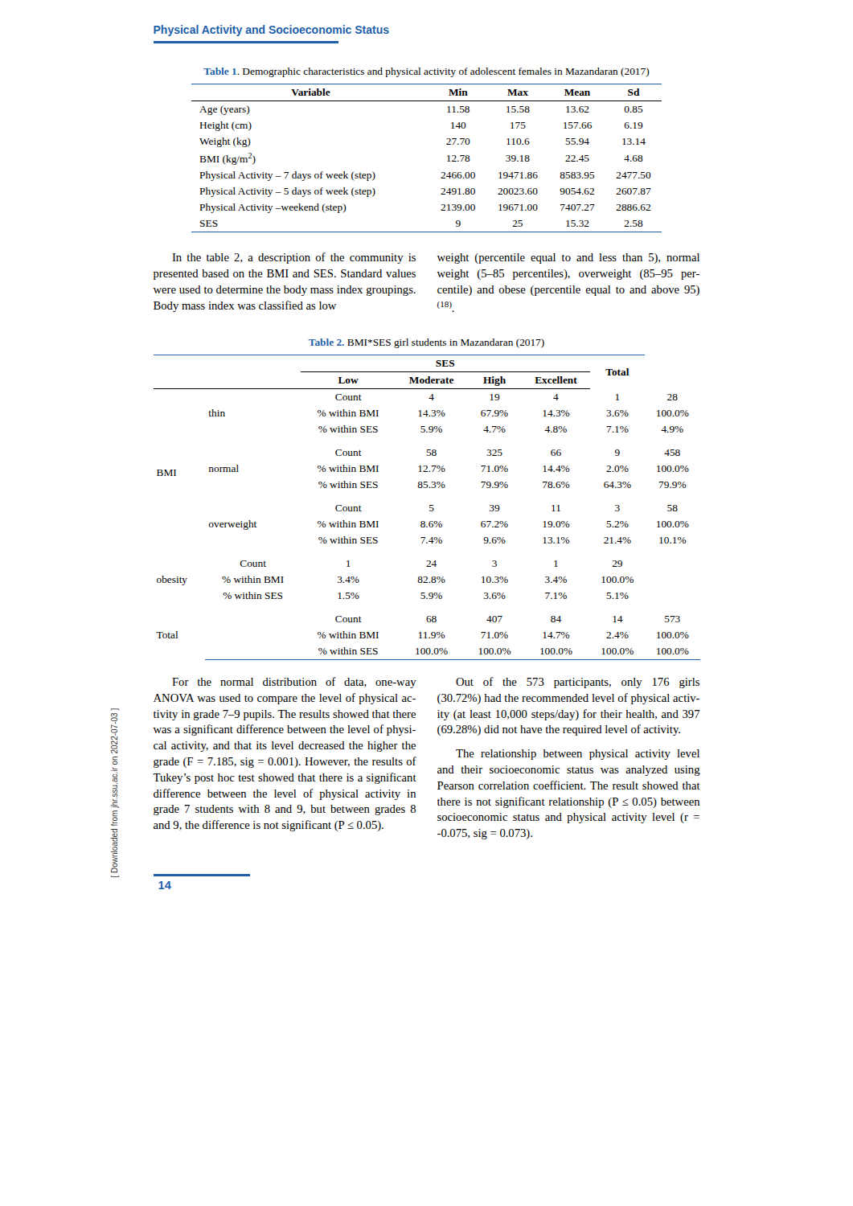Physical Activity and Socioeconomic Status
Table 1. Demographic characteristics and physical activity of adolescent females in Mazandaran (2017)
| Variable | Min | Max | Mean | Sd |
| --- | --- | --- | --- | --- |
| Age (years) | 11.58 | 15.58 | 13.62 | 0.85 |
| Height (cm) | 140 | 175 | 157.66 | 6.19 |
| Weight (kg) | 27.70 | 110.6 | 55.94 | 13.14 |
| BMI (kg/m 2 ) | 12.78 | 39.18 | 22.45 | 4.68 |
| Physical Activity – 7 days of week (step) | 2466.00 | 19471.86 | 8583.95 | 2477.50 |
| Physical Activity – 5 days of week (step) | 2491.80 | 20023.60 | 9054.62 | 2607.87 |
| Physical Activity –weekend (step) | 2139.00 | 19671.00 | 7407.27 | 2886.62 |
| SES | 9 | 25 | 15.32 | 2.58 |
In the table 2, a description of the community is presented based on the BMI and SES. Standard values were used to determine the body mass index groupings. Body mass index was classified as low
weight (percentile equal to and less than 5), normal weight (5–85 percentiles), overweight (85–95 percentile) and obese (percentile equal to and above 95) (18).
Table 2. BMI*SES girl students in Mazandaran (2017)
| | | SES | Total |
| | | Low | Moderate | High | Excellent |
| BMI | thin | Count | 4 | 19 | 4 | 1 | 28 |
| % within BMI | 14.3% | 67.9% | 14.3% | 3.6% | 100.0% |
| % within SES | 5.9% | 4.7% | 4.8% | 7.1% | 4.9% |
| normal | Count | 58 | 325 | 66 | 9 | 458 |
| % within BMI | 12.7% | 71.0% | 14.4% | 2.0% | 100.0% |
| % within SES | 85.3% | 79.9% | 78.6% | 64.3% | 79.9% |
| overweight | Count | 5 | 39 | 11 | 3 | 58 |
| % within BMI | 8.6% | 67.2% | 19.0% | 5.2% | 100.0% |
| % within SES | 7.4% | 9.6% | 13.1% | 21.4% | 10.1% |
| obesity | Count | 1 | 24 | 3 | 1 | 29 |
| % within BMI | 3.4% | 82.8% | 10.3% | 3.4% | 100.0% |
| % within SES | 1.5% | 5.9% | 3.6% | 7.1% | 5.1% |
| Total | | Count | 68 | 407 | 84 | 14 | 573 |
| | % within BMI | 11.9% | 71.0% | 14.7% | 2.4% | 100.0% |
| | % within SES | 100.0% | 100.0% | 100.0% | 100.0% | 100.0% |
For the normal distribution of data, one-way ANOVA was used to compare the level of physical activity in grade 7–9 pupils. The results showed that there was a significant difference between the level of physical activity, and that its level decreased the higher the grade (F = 7.185, sig = 0.001). However, the results of Tukey’s post hoc test showed that there is a significant difference between the level of physical activity in grade 7 students with 8 and 9, but between grades 8 and 9, the difference is not significant (P ≤ 0.05).
Out of the 573 participants, only 176 girls (30.72%) had the recommended level of physical activity (at least 10,000 steps/day) for their health, and 397 (69.28%) did not have the required level of activity.
The relationship between physical activity level and their socioeconomic status was analyzed using Pearson correlation coefficient. The result showed that there is not significant relationship (P ≤ 0.05) between socioeconomic status and physical activity level (r = -0.075, sig = 0.073).
14
[ Downloaded from jhr.ssu.ac.ir on 2022-07-03 ]